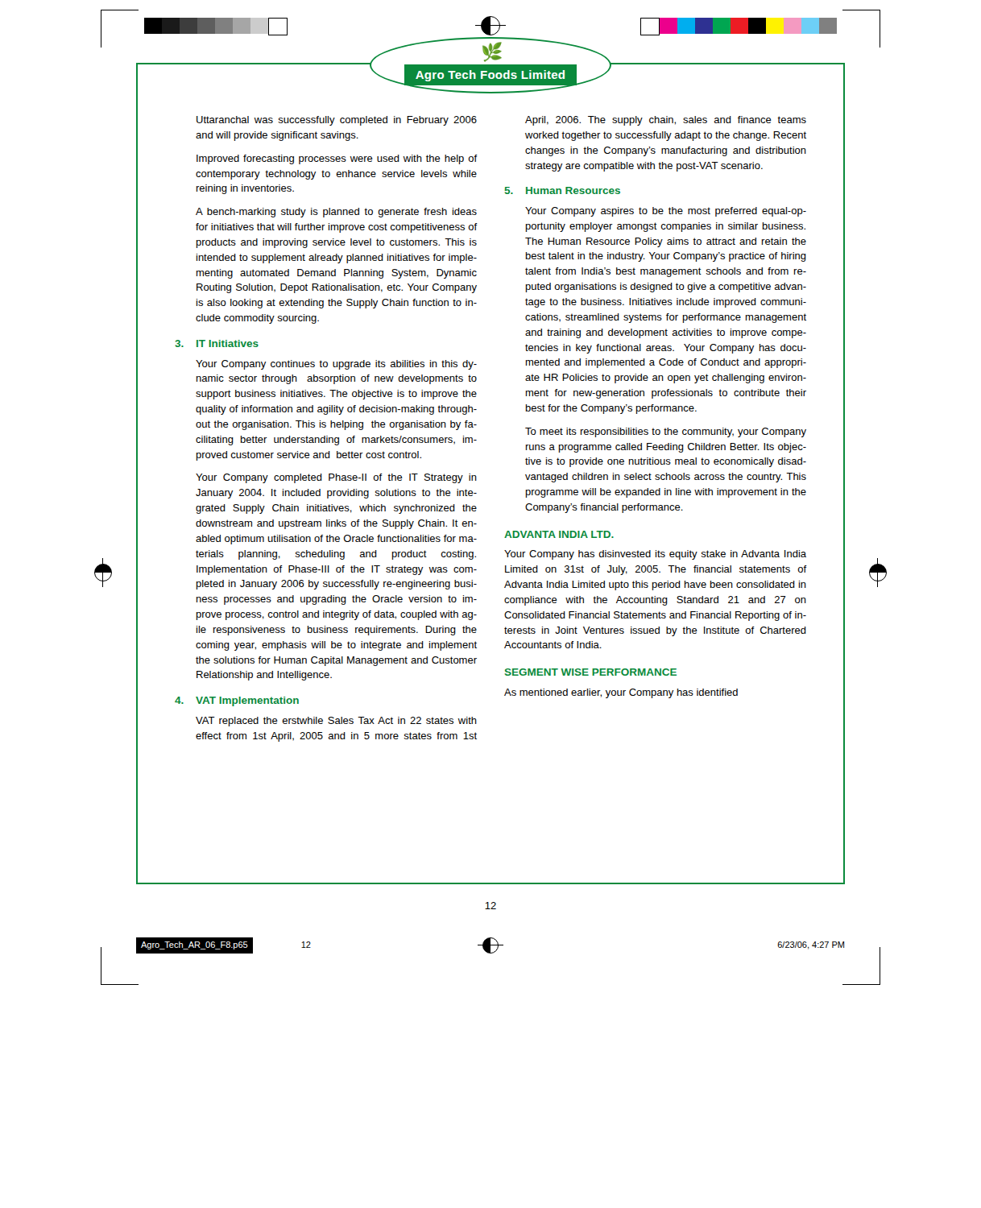🌿
Agro Tech Foods Limited
Uttaranchal was successfully completed in February 2006 and will provide significant savings.
Improved forecasting processes were used with the help of contemporary technology to enhance service levels while reining in inventories.
A bench-marking study is planned to generate fresh ideas for initiatives that will further improve cost competitiveness of products and improving service level to customers. This is intended to supplement already planned initiatives for implementing automated Demand Planning System, Dynamic Routing Solution, Depot Rationalisation, etc. Your Company is also looking at extending the Supply Chain function to include commodity sourcing.
3. IT Initiatives
Your Company continues to upgrade its abilities in this dynamic sector through absorption of new developments to support business initiatives. The objective is to improve the quality of information and agility of decision-making throughout the organisation. This is helping the organisation by facilitating better understanding of markets/consumers, improved customer service and better cost control.
Your Company completed Phase-II of the IT Strategy in January 2004. It included providing solutions to the integrated Supply Chain initiatives, which synchronized the downstream and upstream links of the Supply Chain. It enabled optimum utilisation of the Oracle functionalities for materials planning, scheduling and product costing. Implementation of Phase-III of the IT strategy was completed in January 2006 by successfully re-engineering business processes and upgrading the Oracle version to improve process, control and integrity of data, coupled with agile responsiveness to business requirements. During the coming year, emphasis will be to integrate and implement the solutions for Human Capital Management and Customer Relationship and Intelligence.
4. VAT Implementation
VAT replaced the erstwhile Sales Tax Act in 22 states with effect from 1st April, 2005 and in 5 more states from 1st April, 2006. The supply chain, sales and finance teams worked together to successfully adapt to the change. Recent changes in the Company’s manufacturing and distribution strategy are compatible with the post-VAT scenario.
5. Human Resources
Your Company aspires to be the most preferred equal-opportunity employer amongst companies in similar business. The Human Resource Policy aims to attract and retain the best talent in the industry. Your Company’s practice of hiring talent from India’s best management schools and from reputed organisations is designed to give a competitive advantage to the business. Initiatives include improved communications, streamlined systems for performance management and training and development activities to improve competencies in key functional areas. Your Company has documented and implemented a Code of Conduct and appropriate HR Policies to provide an open yet challenging environment for new-generation professionals to contribute their best for the Company’s performance.
To meet its responsibilities to the community, your Company runs a programme called Feeding Children Better. Its objective is to provide one nutritious meal to economically disadvantaged children in select schools across the country. This programme will be expanded in line with improvement in the Company’s financial performance.
ADVANTA INDIA LTD.
Your Company has disinvested its equity stake in Advanta India Limited on 31st of July, 2005. The financial statements of Advanta India Limited upto this period have been consolidated in compliance with the Accounting Standard 21 and 27 on Consolidated Financial Statements and Financial Reporting of interests in Joint Ventures issued by the Institute of Chartered Accountants of India.
SEGMENT WISE PERFORMANCE
As mentioned earlier, your Company has identified
12
Agro_Tech_AR_06_F8.p65 12 6/23/06, 4:27 PM